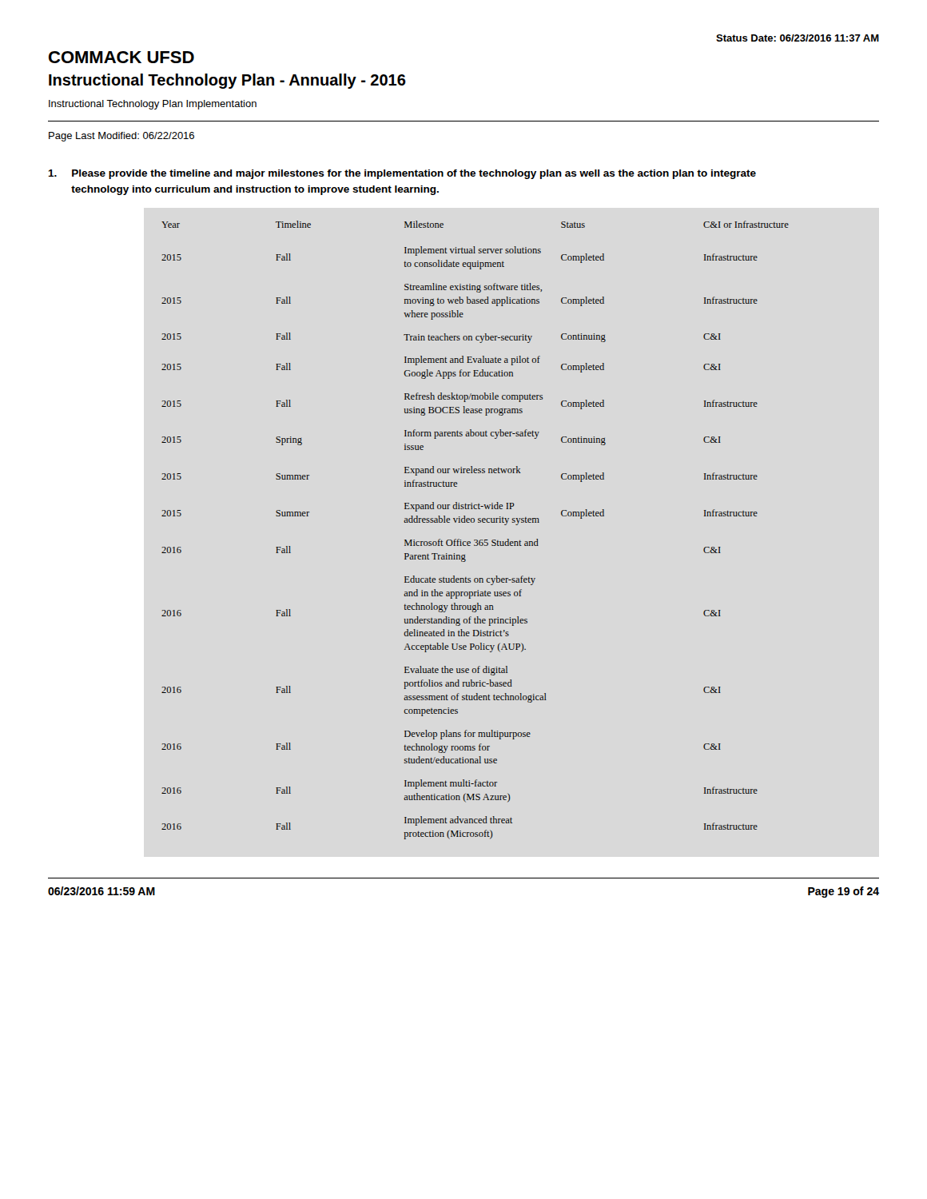Status Date: 06/23/2016 11:37 AM
COMMACK UFSD
Instructional Technology Plan - Annually - 2016
Instructional Technology Plan Implementation
Page Last Modified: 06/22/2016
1.
Please provide the timeline and major milestones for the implementation of the technology plan as well as the action plan to integrate technology into curriculum and instruction to improve student learning.
| Year | Timeline | Milestone | Status | C&I or Infrastructure |
| --- | --- | --- | --- | --- |
| 2015 | Fall | Implement virtual server solutions to consolidate equipment | Completed | Infrastructure |
| 2015 | Fall | Streamline existing software titles, moving to web based applications where possible | Completed | Infrastructure |
| 2015 | Fall | Train teachers on cyber-security | Continuing | C&I |
| 2015 | Fall | Implement and Evaluate a pilot of Google Apps for Education | Completed | C&I |
| 2015 | Fall | Refresh desktop/mobile computers using BOCES lease programs | Completed | Infrastructure |
| 2015 | Spring | Inform parents about cyber-safety issue | Continuing | C&I |
| 2015 | Summer | Expand our wireless network infrastructure | Completed | Infrastructure |
| 2015 | Summer | Expand our district-wide IP addressable video security system | Completed | Infrastructure |
| 2016 | Fall | Microsoft Office 365 Student and Parent Training | | C&I |
| 2016 | Fall | Educate students on cyber-safety and in the appropriate uses of technology through an understanding of the principles delineated in the District’s Acceptable Use Policy (AUP). | | C&I |
| 2016 | Fall | Evaluate the use of digital portfolios and rubric-based assessment of student technological competencies | | C&I |
| 2016 | Fall | Develop plans for multipurpose technology rooms for student/educational use | | C&I |
| 2016 | Fall | Implement multi-factor authentication (MS Azure) | | Infrastructure |
| 2016 | Fall | Implement advanced threat protection (Microsoft) | | Infrastructure |
06/23/2016 11:59 AM
Page 19 of 24